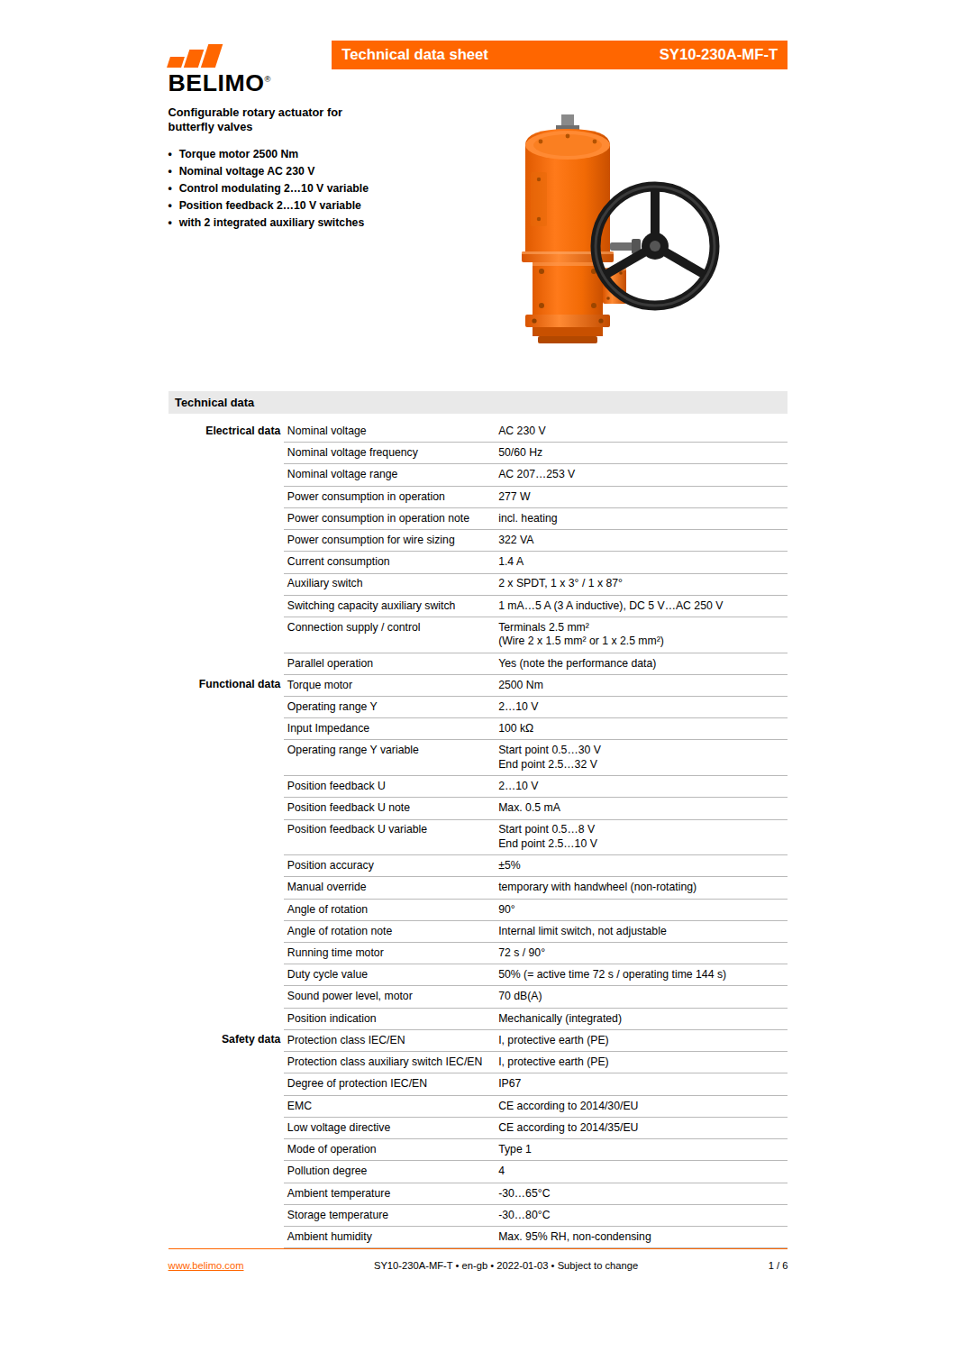BELIMO®
Technical data sheet
SY10-230A-MF-T
Configurable rotary actuator for butterfly valves
Torque motor 2500 Nm
Nominal voltage AC 230 V
Control modulating 2…10 V variable
Position feedback 2…10 V variable
with 2 integrated auxiliary switches
Technical data
| Electrical data | Nominal voltage | AC 230 V |
| Nominal voltage frequency | 50/60 Hz |
| Nominal voltage range | AC 207…253 V |
| Power consumption in operation | 277 W |
| Power consumption in operation note | incl. heating |
| Power consumption for wire sizing | 322 VA |
| Current consumption | 1.4 A |
| Auxiliary switch | 2 x SPDT, 1 x 3° / 1 x 87° |
| Switching capacity auxiliary switch | 1 mA…5 A (3 A inductive), DC 5 V…AC 250 V |
| | Connection supply / control | Terminals 2.5 mm² (Wire 2 x 1.5 mm² or 1 x 2.5 mm²) |
| | Parallel operation | Yes (note the performance data) |
| Functional data | Torque motor | 2500 Nm |
| Operating range Y | 2…10 V |
| Input Impedance | 100 kΩ |
| | Operating range Y variable | Start point 0.5…30 V End point 2.5…32 V |
| | Position feedback U | 2…10 V |
| | Position feedback U note | Max. 0.5 mA |
| | Position feedback U variable | Start point 0.5…8 V End point 2.5…10 V |
| | Position accuracy | ±5% |
| | Manual override | temporary with handwheel (non-rotating) |
| | Angle of rotation | 90° |
| | Angle of rotation note | Internal limit switch, not adjustable |
| | Running time motor | 72 s / 90° |
| | Duty cycle value | 50% (= active time 72 s / operating time 144 s) |
| | Sound power level, motor | 70 dB(A) |
| | Position indication | Mechanically (integrated) |
| Safety data | Protection class IEC/EN | I, protective earth (PE) |
| Protection class auxiliary switch IEC/EN | I, protective earth (PE) |
| Degree of protection IEC/EN | IP67 |
| EMC | CE according to 2014/30/EU |
| Low voltage directive | CE according to 2014/35/EU |
| Mode of operation | Type 1 |
| Pollution degree | 4 |
| Ambient temperature | -30…65°C |
| Storage temperature | -30…80°C |
| Ambient humidity | Max. 95% RH, non-condensing |
www.belimo.com
SY10-230A-MF-T • en-gb • 2022-01-03 • Subject to change
1 / 6